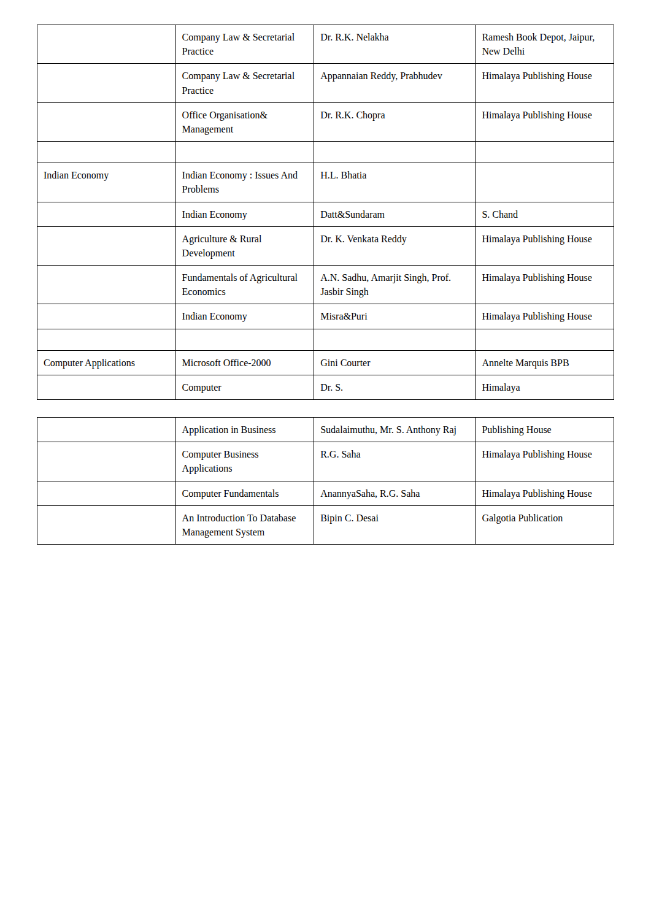| | Company Law & Secretarial Practice | Dr. R.K. Nelakha | Ramesh Book Depot, Jaipur, New Delhi |
| | Company Law & Secretarial Practice | Appannaian Reddy, Prabhudev | Himalaya Publishing House |
| | Office Organisation& Management | Dr. R.K. Chopra | Himalaya Publishing House |
| Indian Economy | Indian Economy : Issues And Problems | H.L. Bhatia | |
| | Indian Economy | Datt&Sundaram | S. Chand |
| | Agriculture & Rural Development | Dr. K. Venkata Reddy | Himalaya Publishing House |
| | Fundamentals of Agricultural Economics | A.N. Sadhu, Amarjit Singh, Prof. Jasbir Singh | Himalaya Publishing House |
| | Indian Economy | Misra&Puri | Himalaya Publishing House |
| Computer Applications | Microsoft Office-2000 | Gini Courter | Annelte Marquis BPB |
| | Computer | Dr. S. | Himalaya |
| | Application in Business | Sudalaimuthu, Mr. S. Anthony Raj | Publishing House |
| | Computer Business Applications | R.G. Saha | Himalaya Publishing House |
| | Computer Fundamentals | AnannyaSaha, R.G. Saha | Himalaya Publishing House |
| | An Introduction To Database Management System | Bipin C. Desai | Galgotia Publication |